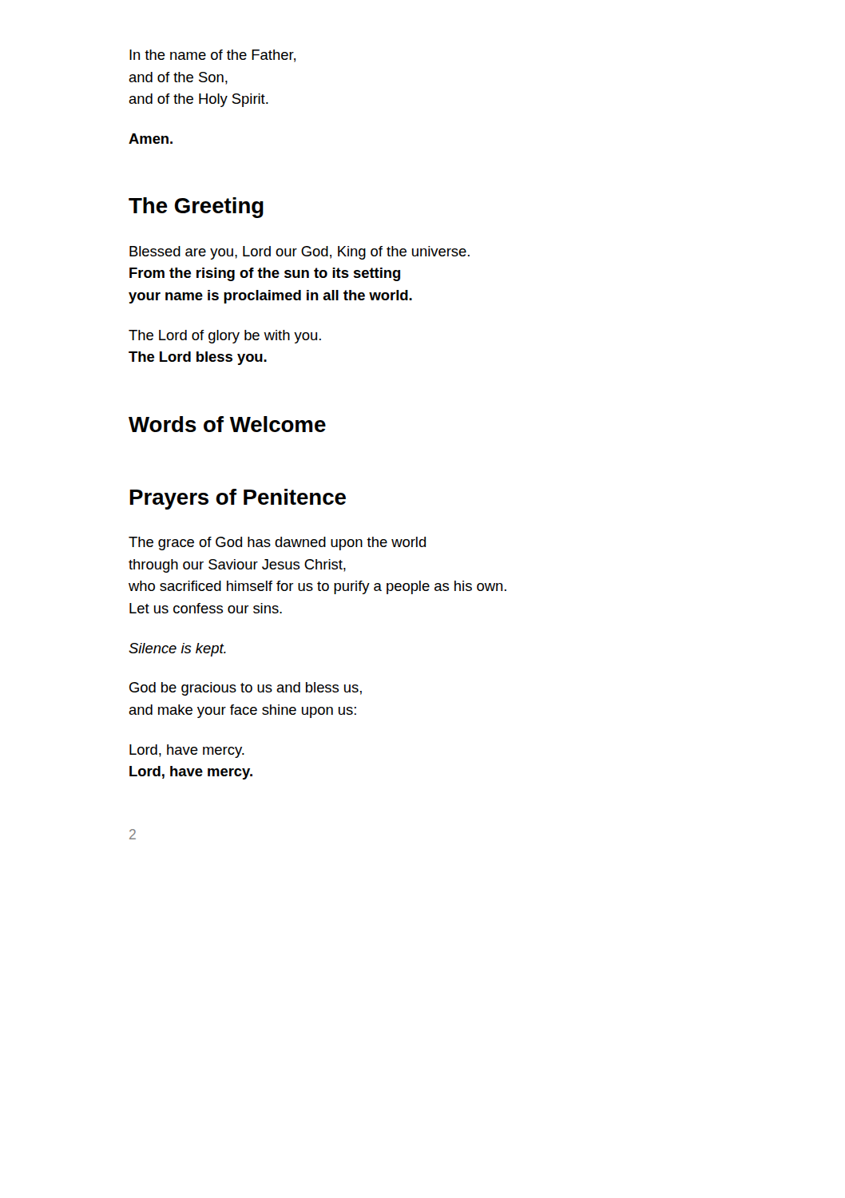In the name of the Father,
and of the Son,
and of the Holy Spirit.
Amen.
The Greeting
Blessed are you, Lord our God, King of the universe.
From the rising of the sun to its setting
your name is proclaimed in all the world.
The Lord of glory be with you.
The Lord bless you.
Words of Welcome
Prayers of Penitence
The grace of God has dawned upon the world
through our Saviour Jesus Christ,
who sacrificed himself for us to purify a people as his own.
Let us confess our sins.
Silence is kept.
God be gracious to us and bless us,
and make your face shine upon us:
Lord, have mercy.
Lord, have mercy.
2